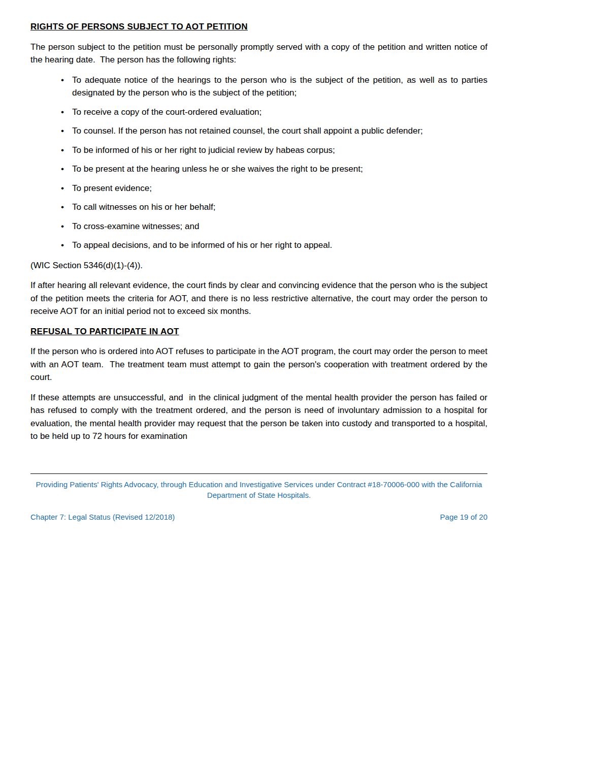RIGHTS OF PERSONS SUBJECT TO AOT PETITION
The person subject to the petition must be personally promptly served with a copy of the petition and written notice of the hearing date. The person has the following rights:
To adequate notice of the hearings to the person who is the subject of the petition, as well as to parties designated by the person who is the subject of the petition;
To receive a copy of the court-ordered evaluation;
To counsel. If the person has not retained counsel, the court shall appoint a public defender;
To be informed of his or her right to judicial review by habeas corpus;
To be present at the hearing unless he or she waives the right to be present;
To present evidence;
To call witnesses on his or her behalf;
To cross-examine witnesses; and
To appeal decisions, and to be informed of his or her right to appeal.
(WIC Section 5346(d)(1)-(4)).
If after hearing all relevant evidence, the court finds by clear and convincing evidence that the person who is the subject of the petition meets the criteria for AOT, and there is no less restrictive alternative, the court may order the person to receive AOT for an initial period not to exceed six months.
REFUSAL TO PARTICIPATE IN AOT
If the person who is ordered into AOT refuses to participate in the AOT program, the court may order the person to meet with an AOT team. The treatment team must attempt to gain the person's cooperation with treatment ordered by the court.
If these attempts are unsuccessful, and in the clinical judgment of the mental health provider the person has failed or has refused to comply with the treatment ordered, and the person is need of involuntary admission to a hospital for evaluation, the mental health provider may request that the person be taken into custody and transported to a hospital, to be held up to 72 hours for examination
Providing Patients' Rights Advocacy, through Education and Investigative Services under Contract #18-70006-000 with the California Department of State Hospitals.
Chapter 7: Legal Status (Revised 12/2018) Page 19 of 20